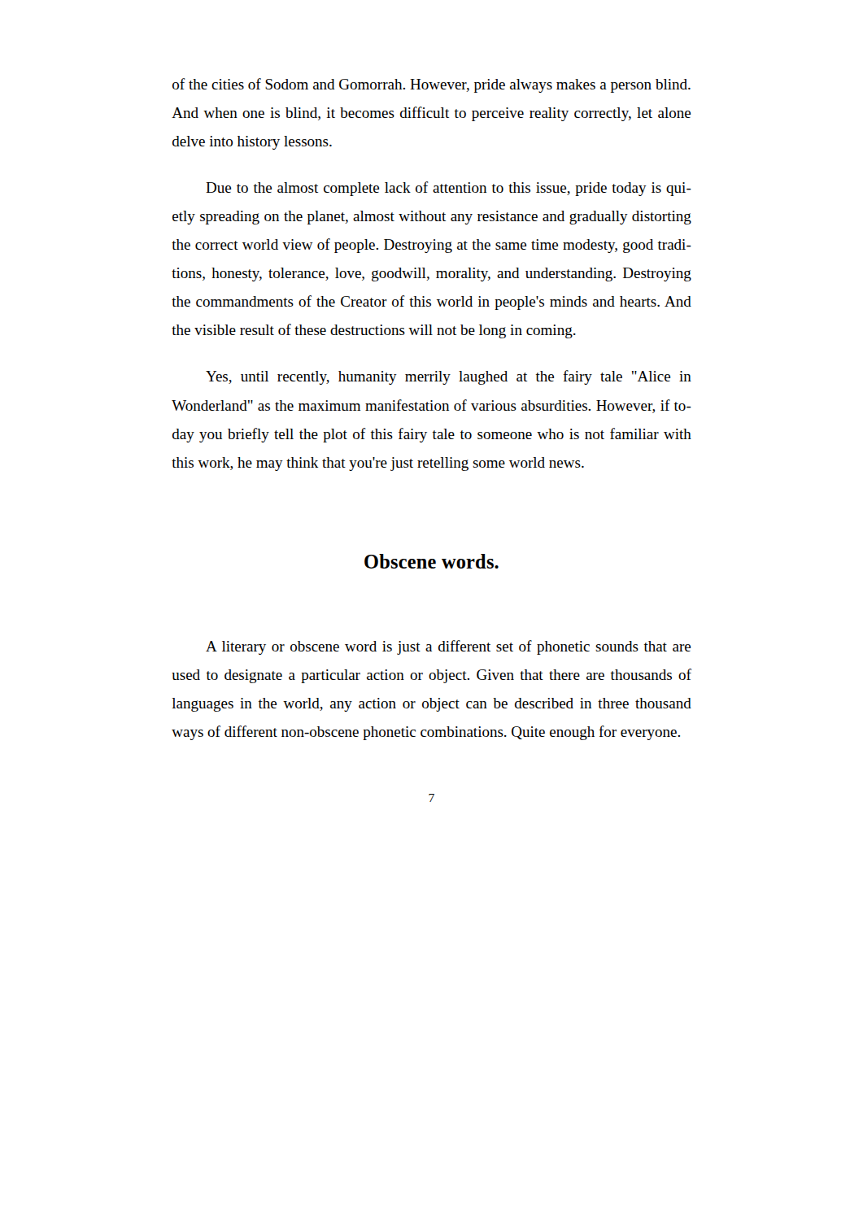of the cities of Sodom and Gomorrah. However, pride always makes a person blind. And when one is blind, it becomes difficult to perceive reality correctly, let alone delve into history lessons.
Due to the almost complete lack of attention to this issue, pride today is quietly spreading on the planet, almost without any resistance and gradually distorting the correct world view of people. Destroying at the same time modesty, good traditions, honesty, tolerance, love, goodwill, morality, and understanding. Destroying the commandments of the Creator of this world in people's minds and hearts. And the visible result of these destructions will not be long in coming.
Yes, until recently, humanity merrily laughed at the fairy tale "Alice in Wonderland" as the maximum manifestation of various absurdities. However, if today you briefly tell the plot of this fairy tale to someone who is not familiar with this work, he may think that you're just retelling some world news.
Obscene words.
A literary or obscene word is just a different set of phonetic sounds that are used to designate a particular action or object. Given that there are thousands of languages in the world, any action or object can be described in three thousand ways of different non-obscene phonetic combinations. Quite enough for everyone.
7